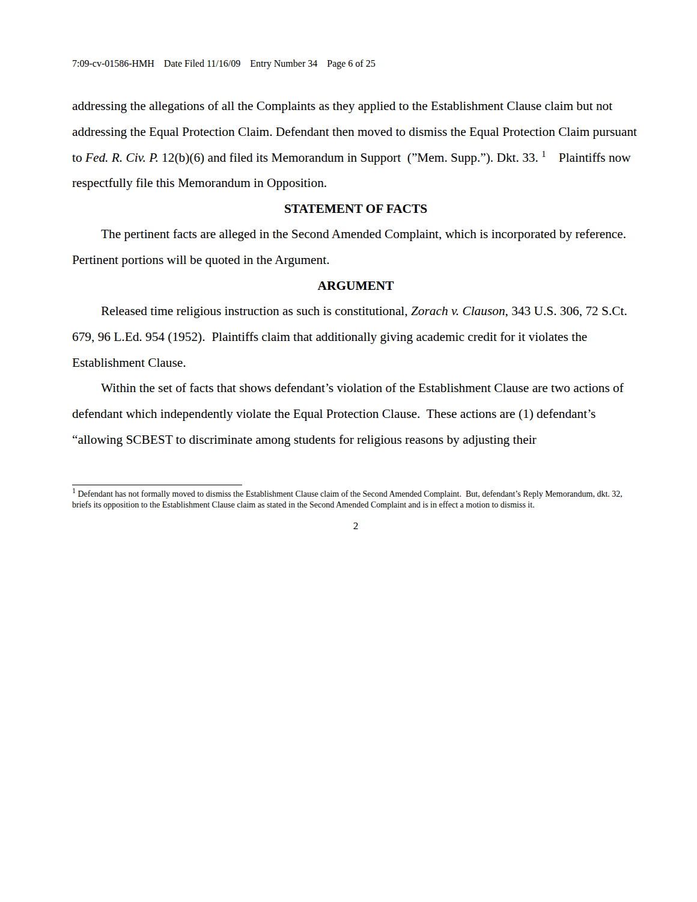7:09-cv-01586-HMH Date Filed 11/16/09 Entry Number 34 Page 6 of 25
addressing the allegations of all the Complaints as they applied to the Establishment Clause claim but not addressing the Equal Protection Claim. Defendant then moved to dismiss the Equal Protection Claim pursuant to Fed. R. Civ. P. 12(b)(6) and filed its Memorandum in Support (”Mem. Supp.”). Dkt. 33. 1 Plaintiffs now respectfully file this Memorandum in Opposition.
STATEMENT OF FACTS
The pertinent facts are alleged in the Second Amended Complaint, which is incorporated by reference. Pertinent portions will be quoted in the Argument.
ARGUMENT
Released time religious instruction as such is constitutional, Zorach v. Clauson, 343 U.S. 306, 72 S.Ct. 679, 96 L.Ed. 954 (1952). Plaintiffs claim that additionally giving academic credit for it violates the Establishment Clause.
Within the set of facts that shows defendant’s violation of the Establishment Clause are two actions of defendant which independently violate the Equal Protection Clause. These actions are (1) defendant’s “allowing SCBEST to discriminate among students for religious reasons by adjusting their
1 Defendant has not formally moved to dismiss the Establishment Clause claim of the Second Amended Complaint. But, defendant’s Reply Memorandum, dkt. 32, briefs its opposition to the Establishment Clause claim as stated in the Second Amended Complaint and is in effect a motion to dismiss it.
2